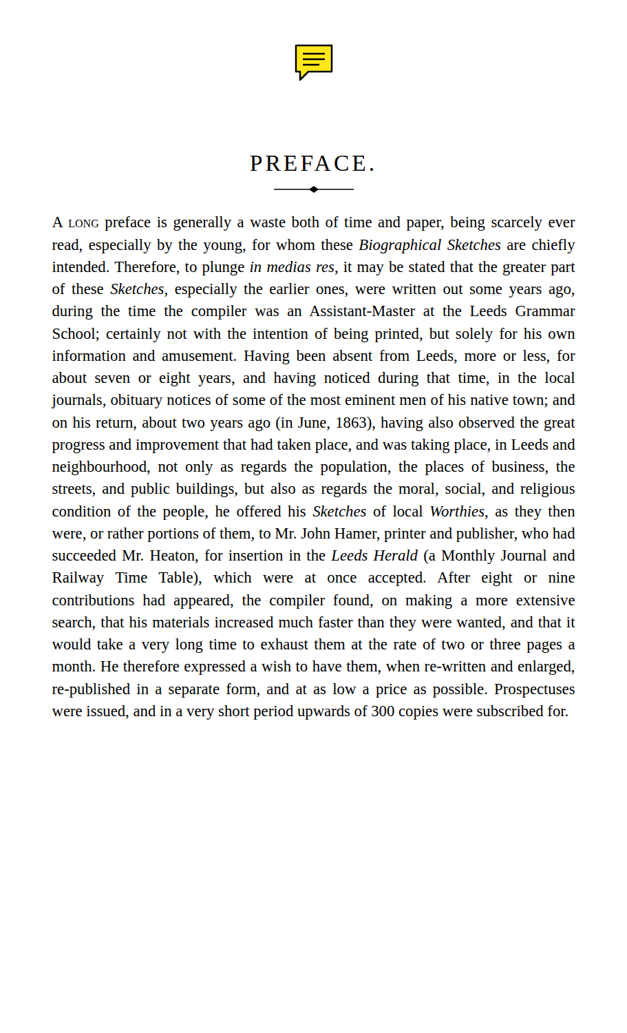PREFACE.
A long preface is generally a waste both of time and paper, being scarcely ever read, especially by the young, for whom these Biographical Sketches are chiefly intended. Therefore, to plunge in medias res, it may be stated that the greater part of these Sketches, especially the earlier ones, were written out some years ago, during the time the compiler was an Assistant-Master at the Leeds Grammar School; certainly not with the intention of being printed, but solely for his own information and amusement. Having been absent from Leeds, more or less, for about seven or eight years, and having noticed during that time, in the local journals, obituary notices of some of the most eminent men of his native town; and on his return, about two years ago (in June, 1863), having also observed the great progress and improvement that had taken place, and was taking place, in Leeds and neighbourhood, not only as regards the population, the places of business, the streets, and public buildings, but also as regards the moral, social, and religious condition of the people, he offered his Sketches of local Worthies, as they then were, or rather portions of them, to Mr. John Hamer, printer and publisher, who had succeeded Mr. Heaton, for insertion in the Leeds Herald (a Monthly Journal and Railway Time Table), which were at once accepted. After eight or nine contributions had appeared, the compiler found, on making a more extensive search, that his materials increased much faster than they were wanted, and that it would take a very long time to exhaust them at the rate of two or three pages a month. He therefore expressed a wish to have them, when re-written and enlarged, re-published in a separate form, and at as low a price as possible. Prospectuses were issued, and in a very short period upwards of 300 copies were subscribed for.